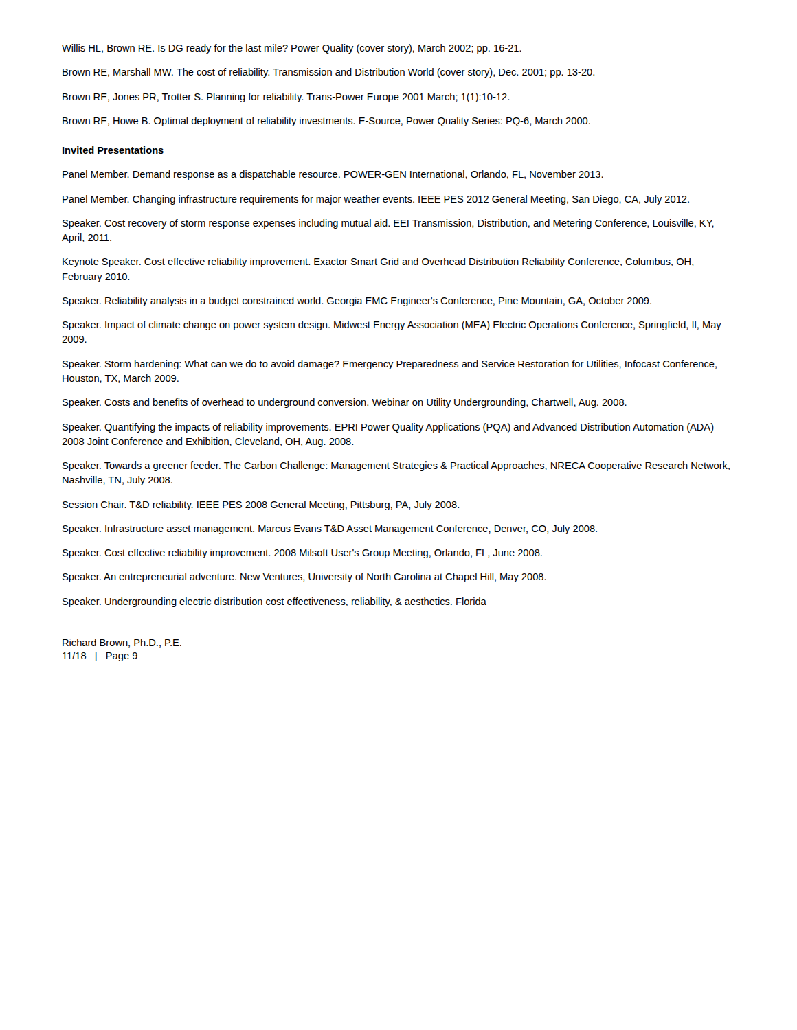Willis HL, Brown RE. Is DG ready for the last mile? Power Quality (cover story), March 2002; pp. 16-21.
Brown RE, Marshall MW. The cost of reliability. Transmission and Distribution World (cover story), Dec. 2001; pp. 13-20.
Brown RE, Jones PR, Trotter S. Planning for reliability. Trans-Power Europe 2001 March; 1(1):10-12.
Brown RE, Howe B. Optimal deployment of reliability investments. E-Source, Power Quality Series: PQ-6, March 2000.
Invited Presentations
Panel Member. Demand response as a dispatchable resource. POWER-GEN International, Orlando, FL, November 2013.
Panel Member. Changing infrastructure requirements for major weather events. IEEE PES 2012 General Meeting, San Diego, CA, July 2012.
Speaker. Cost recovery of storm response expenses including mutual aid. EEI Transmission, Distribution, and Metering Conference, Louisville, KY, April, 2011.
Keynote Speaker. Cost effective reliability improvement. Exactor Smart Grid and Overhead Distribution Reliability Conference, Columbus, OH, February 2010.
Speaker. Reliability analysis in a budget constrained world. Georgia EMC Engineer's Conference, Pine Mountain, GA, October 2009.
Speaker. Impact of climate change on power system design. Midwest Energy Association (MEA) Electric Operations Conference, Springfield, Il, May 2009.
Speaker. Storm hardening: What can we do to avoid damage? Emergency Preparedness and Service Restoration for Utilities, Infocast Conference, Houston, TX, March 2009.
Speaker. Costs and benefits of overhead to underground conversion. Webinar on Utility Undergrounding, Chartwell, Aug. 2008.
Speaker. Quantifying the impacts of reliability improvements. EPRI Power Quality Applications (PQA) and Advanced Distribution Automation (ADA) 2008 Joint Conference and Exhibition, Cleveland, OH, Aug. 2008.
Speaker. Towards a greener feeder. The Carbon Challenge: Management Strategies & Practical Approaches, NRECA Cooperative Research Network, Nashville, TN, July 2008.
Session Chair. T&D reliability. IEEE PES 2008 General Meeting, Pittsburg, PA, July 2008.
Speaker. Infrastructure asset management. Marcus Evans T&D Asset Management Conference, Denver, CO, July 2008.
Speaker. Cost effective reliability improvement. 2008 Milsoft User's Group Meeting, Orlando, FL, June 2008.
Speaker. An entrepreneurial adventure. New Ventures, University of North Carolina at Chapel Hill, May 2008.
Speaker. Undergrounding electric distribution cost effectiveness, reliability, & aesthetics. Florida
Richard Brown, Ph.D., P.E.
11/18 | Page 9